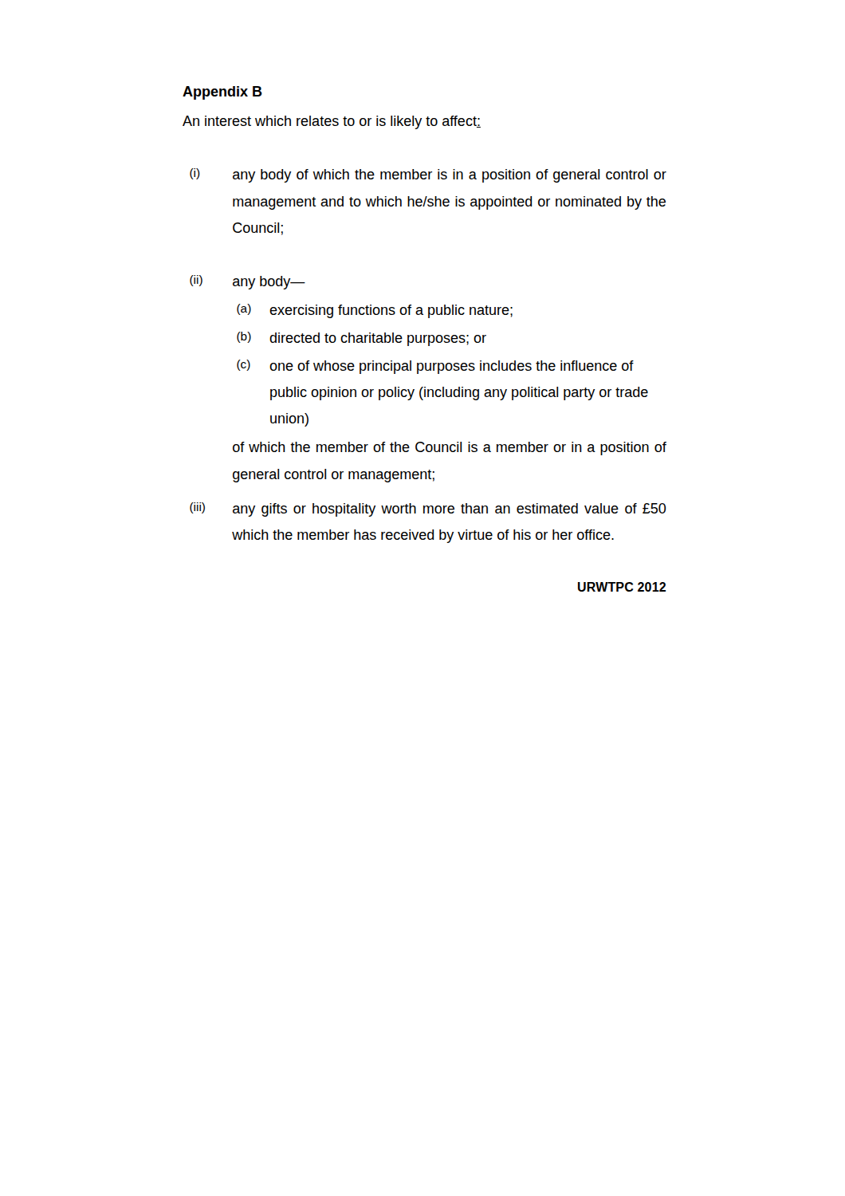Appendix B
An interest which relates to or is likely to affect:
(i) any body of which the member is in a position of general control or management and to which he/she is appointed or nominated by the Council;
(ii) any body—
(a) exercising functions of a public nature;
(b) directed to charitable purposes; or
(c) one of whose principal purposes includes the influence of public opinion or policy (including any political party or trade union)
of which the member of the Council is a member or in a position of general control or management;
(iii) any gifts or hospitality worth more than an estimated value of £50 which the member has received by virtue of his or her office.
URWTPC 2012